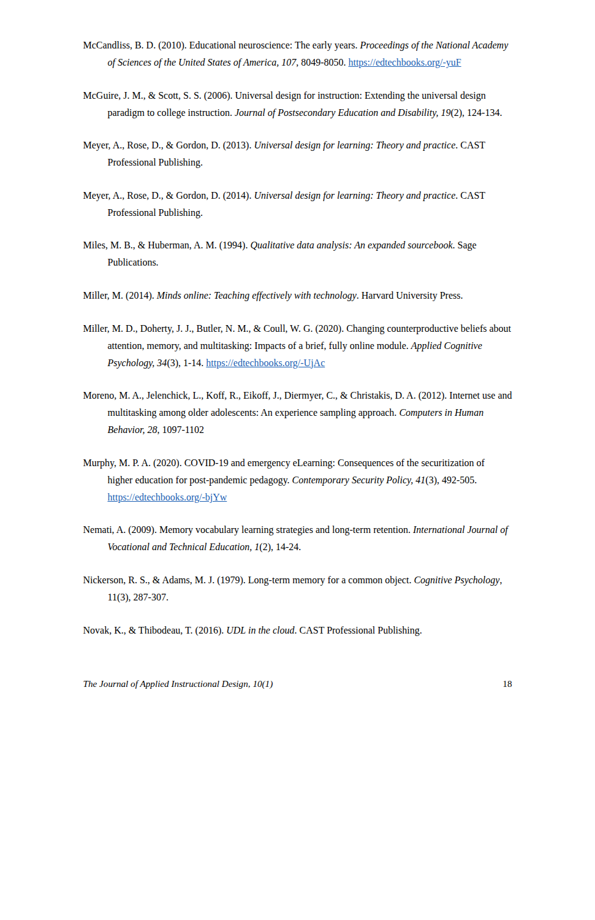McCandliss, B. D. (2010). Educational neuroscience: The early years. Proceedings of the National Academy of Sciences of the United States of America, 107, 8049-8050. https://edtechbooks.org/-yuF
McGuire, J. M., & Scott, S. S. (2006). Universal design for instruction: Extending the universal design paradigm to college instruction. Journal of Postsecondary Education and Disability, 19(2), 124-134.
Meyer, A., Rose, D., & Gordon, D. (2013). Universal design for learning: Theory and practice. CAST Professional Publishing.
Meyer, A., Rose, D., & Gordon, D. (2014). Universal design for learning: Theory and practice. CAST Professional Publishing.
Miles, M. B., & Huberman, A. M. (1994). Qualitative data analysis: An expanded sourcebook. Sage Publications.
Miller, M. (2014). Minds online: Teaching effectively with technology. Harvard University Press.
Miller, M. D., Doherty, J. J., Butler, N. M., & Coull, W. G. (2020). Changing counterproductive beliefs about attention, memory, and multitasking: Impacts of a brief, fully online module. Applied Cognitive Psychology, 34(3), 1-14. https://edtechbooks.org/-UjAc
Moreno, M. A., Jelenchick, L., Koff, R., Eikoff, J., Diermyer, C., & Christakis, D. A. (2012). Internet use and multitasking among older adolescents: An experience sampling approach. Computers in Human Behavior, 28, 1097-1102
Murphy, M. P. A. (2020). COVID-19 and emergency eLearning: Consequences of the securitization of higher education for post-pandemic pedagogy. Contemporary Security Policy, 41(3), 492-505. https://edtechbooks.org/-bjYw
Nemati, A. (2009). Memory vocabulary learning strategies and long-term retention. International Journal of Vocational and Technical Education, 1(2), 14-24.
Nickerson, R. S., & Adams, M. J. (1979). Long-term memory for a common object. Cognitive Psychology, 11(3), 287-307.
Novak, K., & Thibodeau, T. (2016). UDL in the cloud. CAST Professional Publishing.
The Journal of Applied Instructional Design, 10(1) 18